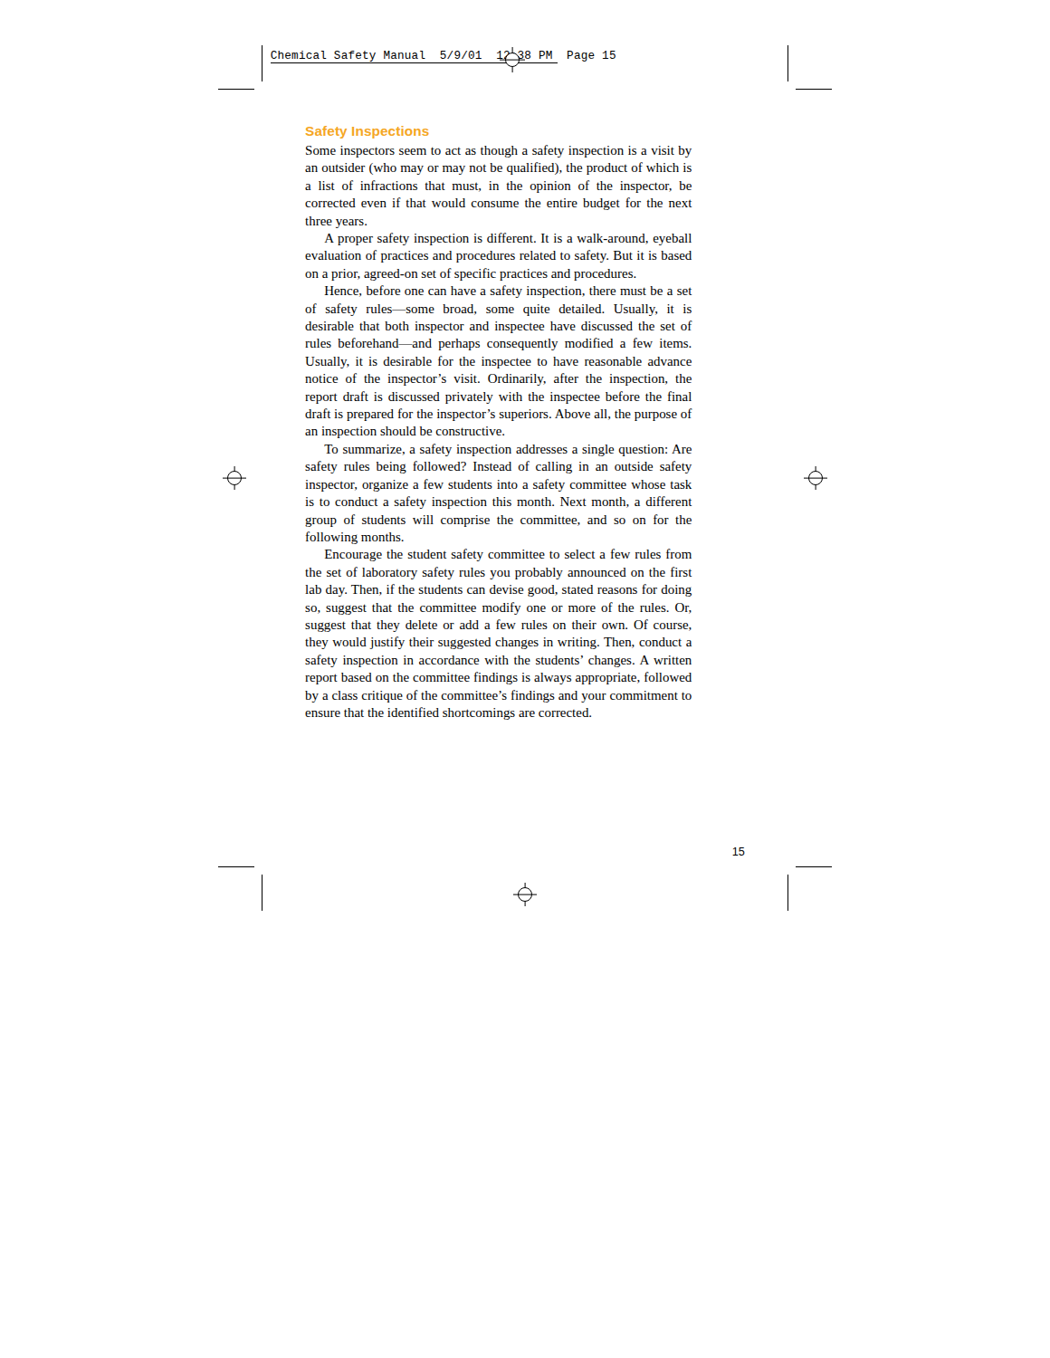Chemical Safety Manual 5/9/01 12:38 PM Page 15
Safety Inspections
Some inspectors seem to act as though a safety inspection is a visit by an out­sider (who may or may not be qualified), the product of which is a list of infrac­tions that must, in the opinion of the inspector, be corrected even if that would consume the entire budget for the next three years.
A proper safety inspection is different. It is a walk-around, eyeball evalua­tion of practices and procedures related to safety. But it is based on a prior, agreed-on set of specific practices and procedures.
Hence, before one can have a safety inspection, there must be a set of safety rules—some broad, some quite detailed. Usually, it is desirable that both inspector and inspectee have discussed the set of rules beforehand—and per­haps consequently modified a few items. Usually, it is desirable for the inspectee to have reasonable advance notice of the inspector’s visit. Ordinarily, after the inspection, the report draft is discussed privately with the inspectee before the final draft is prepared for the inspector’s superiors. Above all, the purpose of an inspection should be constructive.
To summarize, a safety inspection addresses a single question: Are safety rules being followed? Instead of calling in an outside safety inspector, organize a few students into a safety committee whose task is to conduct a safety inspec­tion this month. Next month, a different group of students will comprise the committee, and so on for the following months.
Encourage the student safety committee to select a few rules from the set of laboratory safety rules you probably announced on the first lab day. Then, if the students can devise good, stated reasons for doing so, suggest that the commit­tee modify one or more of the rules. Or, suggest that they delete or add a few rules on their own. Of course, they would justify their suggested changes in writing. Then, conduct a safety inspection in accordance with the students’ changes. A written report based on the committee findings is always appropri­ate, followed by a class critique of the committee’s findings and your commit­ment to ensure that the identified shortcomings are corrected.
15